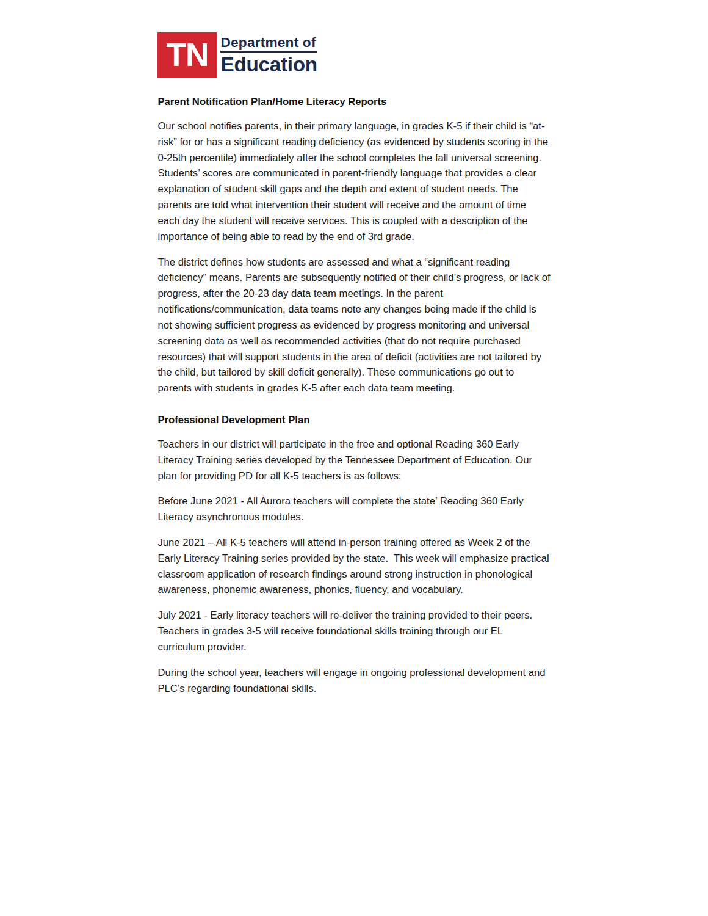TN Department of Education
Parent Notification Plan/Home Literacy Reports
Our school notifies parents, in their primary language, in grades K-5 if their child is “at-risk” for or has a significant reading deficiency (as evidenced by students scoring in the 0-25th percentile) immediately after the school completes the fall universal screening. Students’ scores are communicated in parent-friendly language that provides a clear explanation of student skill gaps and the depth and extent of student needs. The parents are told what intervention their student will receive and the amount of time each day the student will receive services. This is coupled with a description of the importance of being able to read by the end of 3rd grade.
The district defines how students are assessed and what a “significant reading deficiency” means. Parents are subsequently notified of their child’s progress, or lack of progress, after the 20-23 day data team meetings. In the parent notifications/communication, data teams note any changes being made if the child is not showing sufficient progress as evidenced by progress monitoring and universal screening data as well as recommended activities (that do not require purchased resources) that will support students in the area of deficit (activities are not tailored by the child, but tailored by skill deficit generally). These communications go out to parents with students in grades K-5 after each data team meeting.
Professional Development Plan
Teachers in our district will participate in the free and optional Reading 360 Early Literacy Training series developed by the Tennessee Department of Education. Our plan for providing PD for all K-5 teachers is as follows:
Before June 2021 - All Aurora teachers will complete the state’ Reading 360 Early Literacy asynchronous modules.
June 2021 – All K-5 teachers will attend in-person training offered as Week 2 of the Early Literacy Training series provided by the state. This week will emphasize practical classroom application of research findings around strong instruction in phonological awareness, phonemic awareness, phonics, fluency, and vocabulary.
July 2021 - Early literacy teachers will re-deliver the training provided to their peers. Teachers in grades 3-5 will receive foundational skills training through our EL curriculum provider.
During the school year, teachers will engage in ongoing professional development and PLC’s regarding foundational skills.